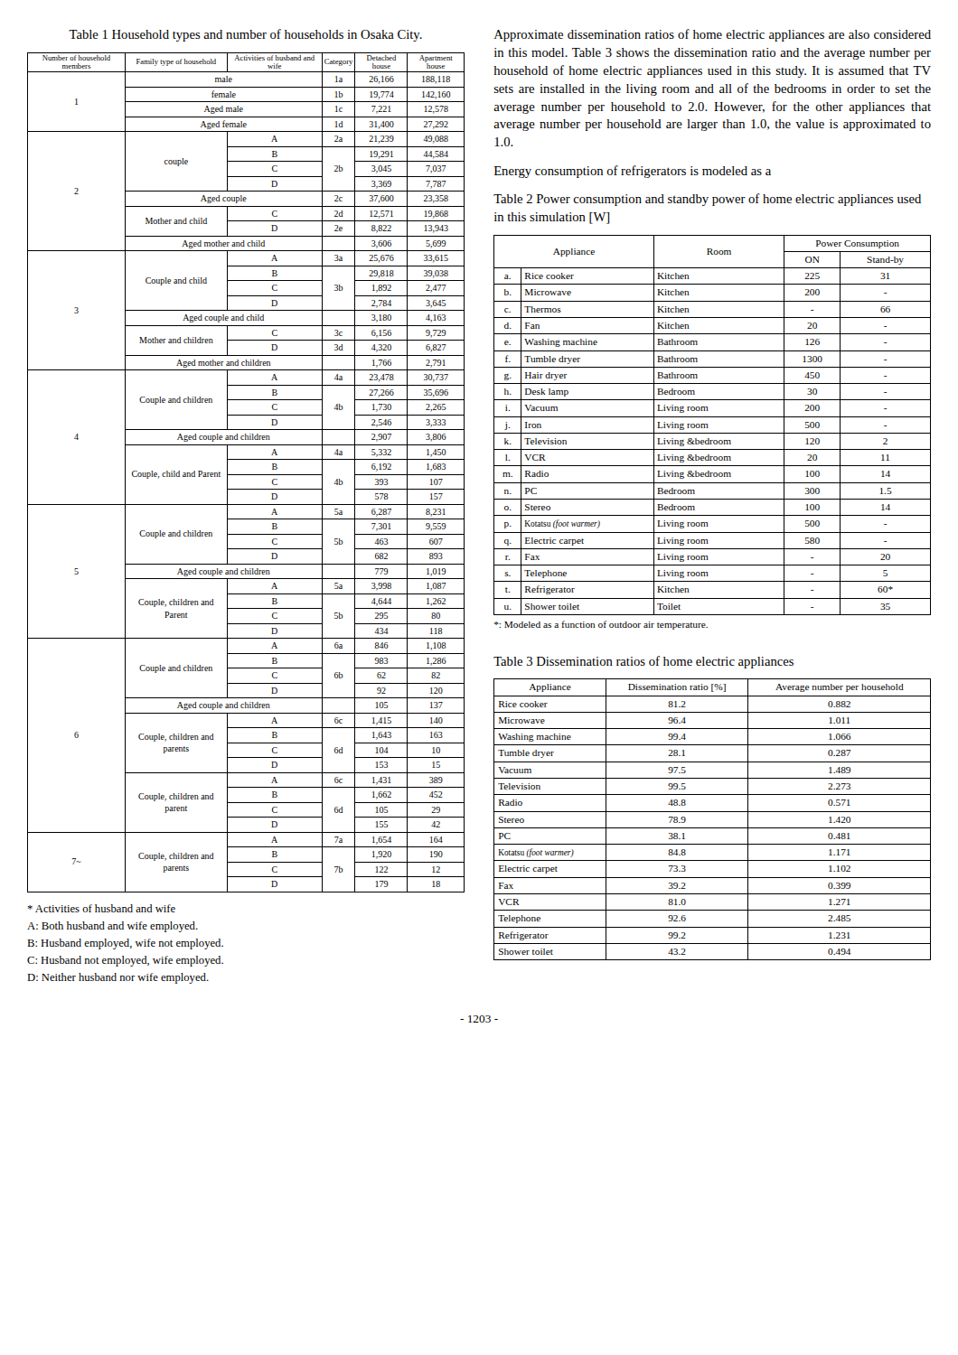Table 1 Household types and number of households in Osaka City.
| Number of household members | Family type of household | Activities of husband and wife | Category | Detached house | Apartment house |
| --- | --- | --- | --- | --- | --- |
| 1 | male | 1a | 26,166 | 188,118 |
| female | 1b | 19,774 | 142,160 |
| Aged male | 1c | 7,221 | 12,578 |
| Aged female | 1d | 31,400 | 27,292 |
| 2 | couple | A | 2a | 21,239 | 49,088 |
| B | 2b | 19,291 | 44,584 |
| C | 3,045 | 7,037 |
| D | 3,369 | 7,787 |
| Aged couple | 2c | 37,600 | 23,358 |
| Mother and child | C | 2d | 12,571 | 19,868 |
| D | 2e | 8,822 | 13,943 |
| Aged mother and child | | 3,606 | 5,699 |
| 3 | Couple and child | A | 3a | 25,676 | 33,615 |
| B | 3b | 29,818 | 39,038 |
| C | 1,892 | 2,477 |
| D | 2,784 | 3,645 |
| Aged couple and child | | 3,180 | 4,163 |
| Mother and children | C | 3c | 6,156 | 9,729 |
| D | 3d | 4,320 | 6,827 |
| Aged mother and children | | 1,766 | 2,791 |
| 4 | Couple and children | A | 4a | 23,478 | 30,737 |
| B | 4b | 27,266 | 35,696 |
| C | 1,730 | 2,265 |
| D | 2,546 | 3,333 |
| Aged couple and children | | 2,907 | 3,806 |
| Couple, child and Parent | A | 4a | 5,332 | 1,450 |
| B | 4b | 6,192 | 1,683 |
| C | 393 | 107 |
| D | 578 | 157 |
| 5 | Couple and children | A | 5a | 6,287 | 8,231 |
| B | 5b | 7,301 | 9,559 |
| C | 463 | 607 |
| D | 682 | 893 |
| Aged couple and children | | 779 | 1,019 |
| Couple, children and Parent | A | 5a | 3,998 | 1,087 |
| B | 5b | 4,644 | 1,262 |
| C | 295 | 80 |
| D | 434 | 118 |
| 6 | Couple and children | A | 6a | 846 | 1,108 |
| B | 6b | 983 | 1,286 |
| C | 62 | 82 |
| D | 92 | 120 |
| Aged couple and children | | 105 | 137 |
| Couple, children and parents | A | 6c | 1,415 | 140 |
| B | 6d | 1,643 | 163 |
| C | 104 | 10 |
| D | 153 | 15 |
| Couple, children and parent | A | 6c | 1,431 | 389 |
| B | 6d | 1,662 | 452 |
| C | 105 | 29 |
| D | 155 | 42 |
| 7~ | Couple, children and parents | A | 7a | 1,654 | 164 |
| B | 7b | 1,920 | 190 |
| C | 122 | 12 |
| D | 179 | 18 |
* Activities of husband and wife
A: Both husband and wife employed.
B: Husband employed, wife not employed.
C: Husband not employed, wife employed.
D: Neither husband nor wife employed.
Approximate dissemination ratios of home electric appliances are also considered in this model. Table 3 shows the dissemination ratio and the average number per household of home electric appliances used in this study. It is assumed that TV sets are installed in the living room and all of the bedrooms in order to set the average number per household to 2.0. However, for the other appliances that average number per household are larger than 1.0, the value is approximated to 1.0.
Energy consumption of refrigerators is modeled as a
Table 2 Power consumption and standby power of home electric appliances used in this simulation [W]
| Appliance | Room | Power Consumption |
| --- | --- | --- |
| ON | Stand-by |
| a. | Rice cooker | Kitchen | 225 | 31 |
| b. | Microwave | Kitchen | 200 | - |
| c. | Thermos | Kitchen | - | 66 |
| d. | Fan | Kitchen | 20 | - |
| e. | Washing machine | Bathroom | 126 | - |
| f. | Tumble dryer | Bathroom | 1300 | - |
| g. | Hair dryer | Bathroom | 450 | - |
| h. | Desk lamp | Bedroom | 30 | - |
| i. | Vacuum | Living room | 200 | - |
| j. | Iron | Living room | 500 | - |
| k. | Television | Living &bedroom | 120 | 2 |
| l. | VCR | Living &bedroom | 20 | 11 |
| m. | Radio | Living &bedroom | 100 | 14 |
| n. | PC | Bedroom | 300 | 1.5 |
| o. | Stereo | Bedroom | 100 | 14 |
| p. | Kotatsu (foot warmer) | Living room | 500 | - |
| q. | Electric carpet | Living room | 580 | - |
| r. | Fax | Living room | - | 20 |
| s. | Telephone | Living room | - | 5 |
| t. | Refrigerator | Kitchen | - | 60* |
| u. | Shower toilet | Toilet | - | 35 |
*: Modeled as a function of outdoor air temperature.
Table 3 Dissemination ratios of home electric appliances
| Appliance | Dissemination ratio [%] | Average number per household |
| --- | --- | --- |
| Rice cooker | 81.2 | 0.882 |
| Microwave | 96.4 | 1.011 |
| Washing machine | 99.4 | 1.066 |
| Tumble dryer | 28.1 | 0.287 |
| Vacuum | 97.5 | 1.489 |
| Television | 99.5 | 2.273 |
| Radio | 48.8 | 0.571 |
| Stereo | 78.9 | 1.420 |
| PC | 38.1 | 0.481 |
| Kotatsu (foot warmer) | 84.8 | 1.171 |
| Electric carpet | 73.3 | 1.102 |
| Fax | 39.2 | 0.399 |
| VCR | 81.0 | 1.271 |
| Telephone | 92.6 | 2.485 |
| Refrigerator | 99.2 | 1.231 |
| Shower toilet | 43.2 | 0.494 |
- 1203 -